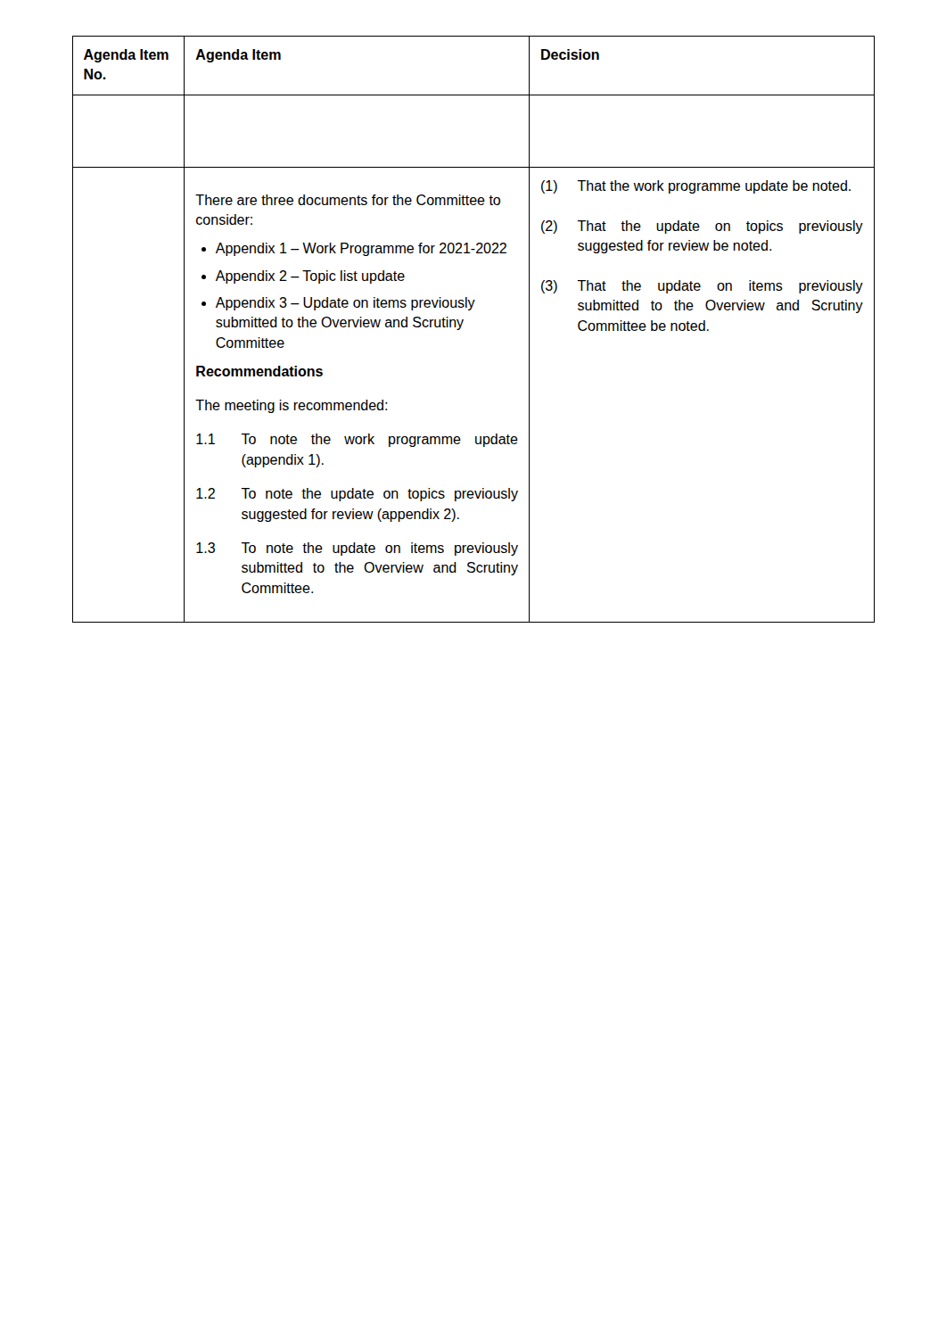| Agenda Item No. | Agenda Item | Decision |
| --- | --- | --- |
| | There are three documents for the Committee to consider: Appendix 1 – Work Programme for 2021-2022 Appendix 2 – Topic list update Appendix 3 – Update on items previously submitted to the Overview and Scrutiny Committee Recommendations The meeting is recommended: 1.1 To note the work programme update (appendix 1). 1.2 To note the update on topics previously suggested for review (appendix 2). 1.3 To note the update on items previously submitted to the Overview and Scrutiny Committee. | (1) That the work programme update be noted. (2) That the update on topics previously suggested for review be noted. (3) That the update on items previously submitted to the Overview and Scrutiny Committee be noted. |